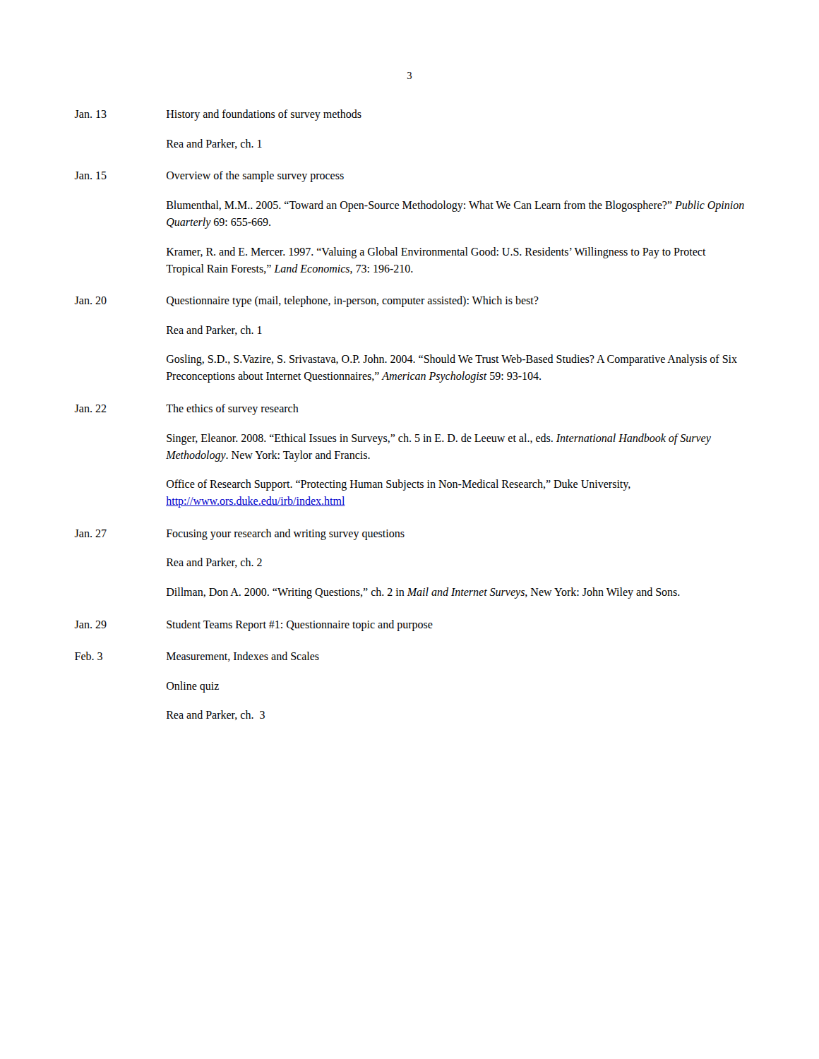3
| Jan. 13 | History and foundations of survey methods Rea and Parker, ch. 1 |
| Jan. 15 | Overview of the sample survey process Blumenthal, M.M.. 2005. “Toward an Open-Source Methodology: What We Can Learn from the Blogosphere?” Public Opinion Quarterly 69: 655-669. Kramer, R. and E. Mercer. 1997. “Valuing a Global Environmental Good: U.S. Residents’ Willingness to Pay to Protect Tropical Rain Forests,” Land Economics , 73: 196-210. |
| Jan. 20 | Questionnaire type (mail, telephone, in-person, computer assisted): Which is best? Rea and Parker, ch. 1 Gosling, S.D., S.Vazire, S. Srivastava, O.P. John. 2004. “Should We Trust Web-Based Studies? A Comparative Analysis of Six Preconceptions about Internet Questionnaires,” American Psychologist 59: 93-104. |
| Jan. 22 | The ethics of survey research Singer, Eleanor. 2008. “Ethical Issues in Surveys,” ch. 5 in E. D. de Leeuw et al., eds. International Handbook of Survey Methodology . New York: Taylor and Francis. Office of Research Support. “Protecting Human Subjects in Non-Medical Research,” Duke University, http://www.ors.duke.edu/irb/index.html |
| Jan. 27 | Focusing your research and writing survey questions Rea and Parker, ch. 2 Dillman, Don A. 2000. “Writing Questions,” ch. 2 in Mail and Internet Surveys , New York: John Wiley and Sons. |
| Jan. 29 | Student Teams Report #1: Questionnaire topic and purpose |
| Feb. 3 | Measurement, Indexes and Scales Online quiz Rea and Parker, ch. 3 |